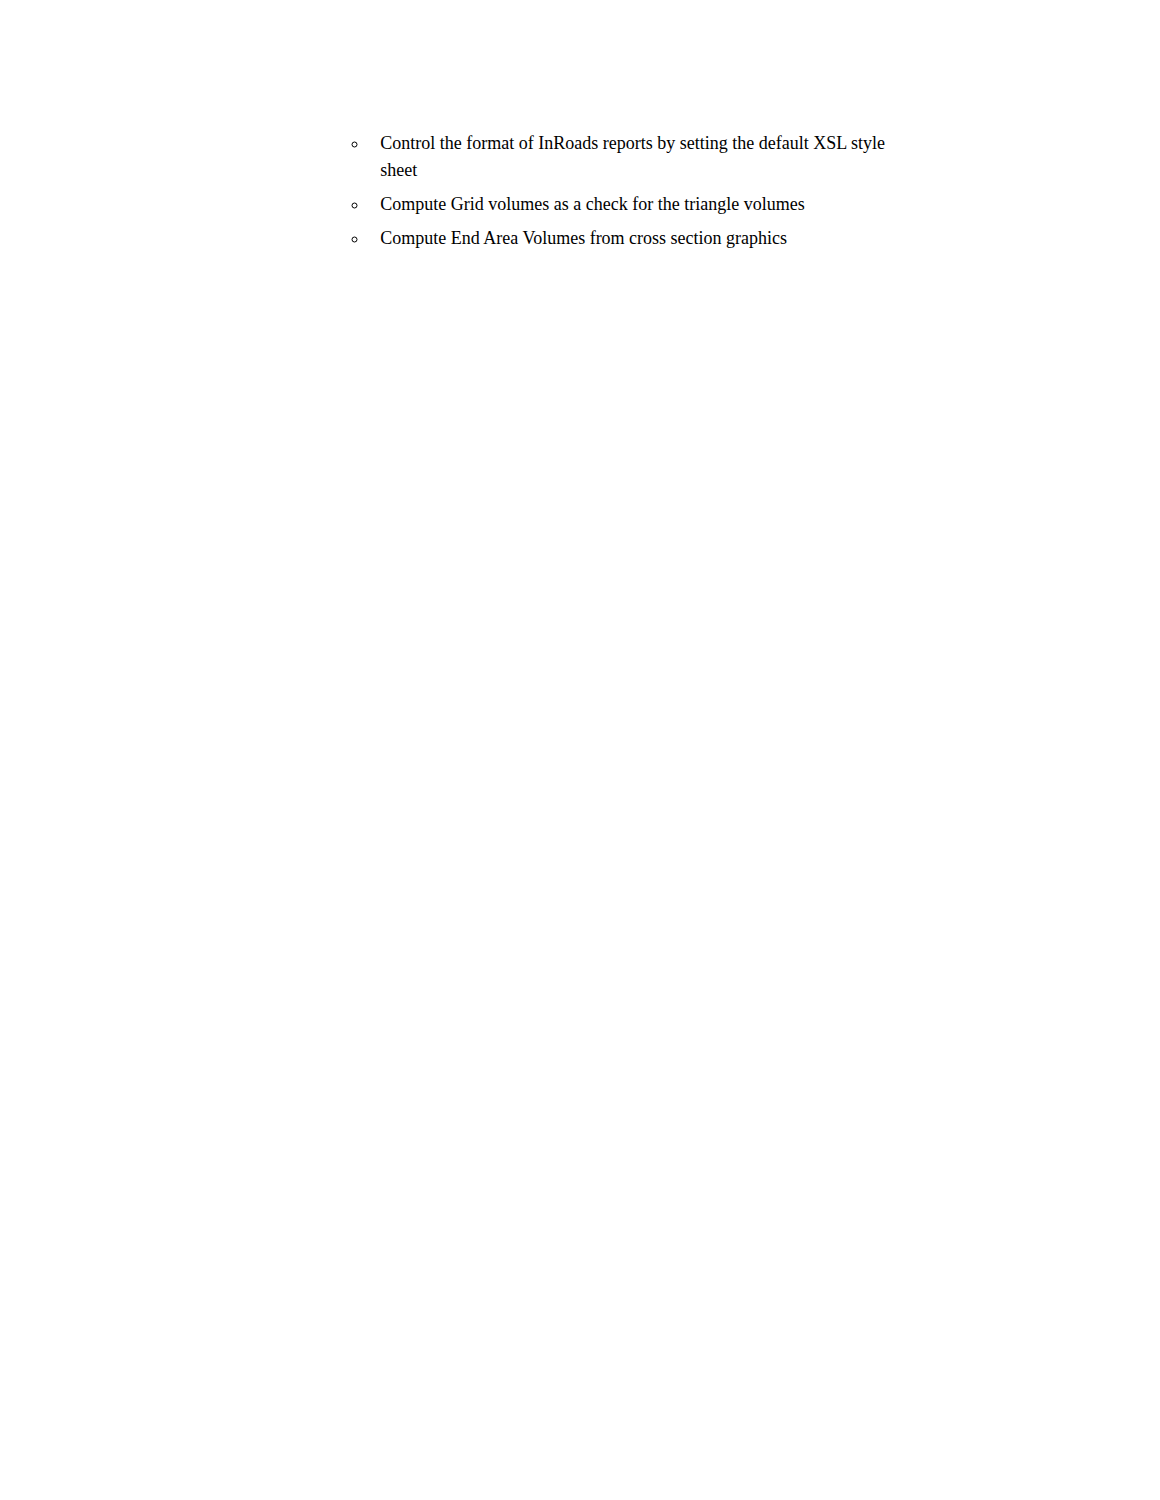Control the format of InRoads reports by setting the default XSL style sheet
Compute Grid volumes as a check for the triangle volumes
Compute End Area Volumes from cross section graphics